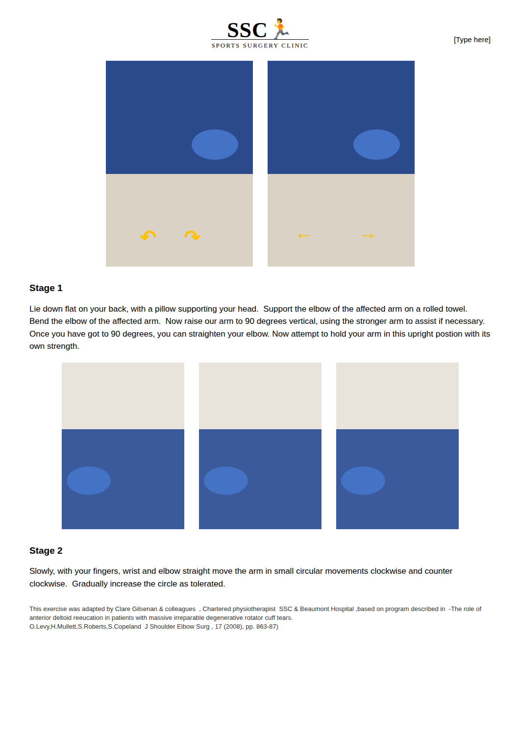SSC🏃
SPORTS SURGERY CLINIC
[Type here]
↶ ↷
Patient bent over table, arm hanging, circular pendulum motion indicated by curved arrows
← →
Patient bent over table, arm hanging, side-to-side pendulum motion indicated by straight arrows
Stage 1
Lie down flat on your back, with a pillow supporting your head. Support the elbow of the affected arm on a rolled towel. Bend the elbow of the affected arm. Now raise our arm to 90 degrees vertical, using the stronger arm to assist if necessary. Once you have got to 90 degrees, you can straighten your elbow. Now attempt to hold your arm in this upright postion with its own strength.
Patient lying supine with elbow bent, supported on rolled towel
Patient lying supine raising arm toward vertical with assistance
Patient lying supine holding arm straight in vertical position
Stage 2
Slowly, with your fingers, wrist and elbow straight move the arm in small circular movements clockwise and counter clockwise. Gradually increase the circle as tolerated.
This exercise was adapted by Clare Gilsenan & colleagues , Chartered physiotherapist SSC & Beaumont Hospital ,based on program described in -The role of anterior deltoid reeucation in patients with massive irreparable degenerative rotator cuff tears.
O.Levy,H.Mullett,S.Roberts,S.Copeland J Shoulder Elbow Surg , 17 (2008), pp. 863-87)